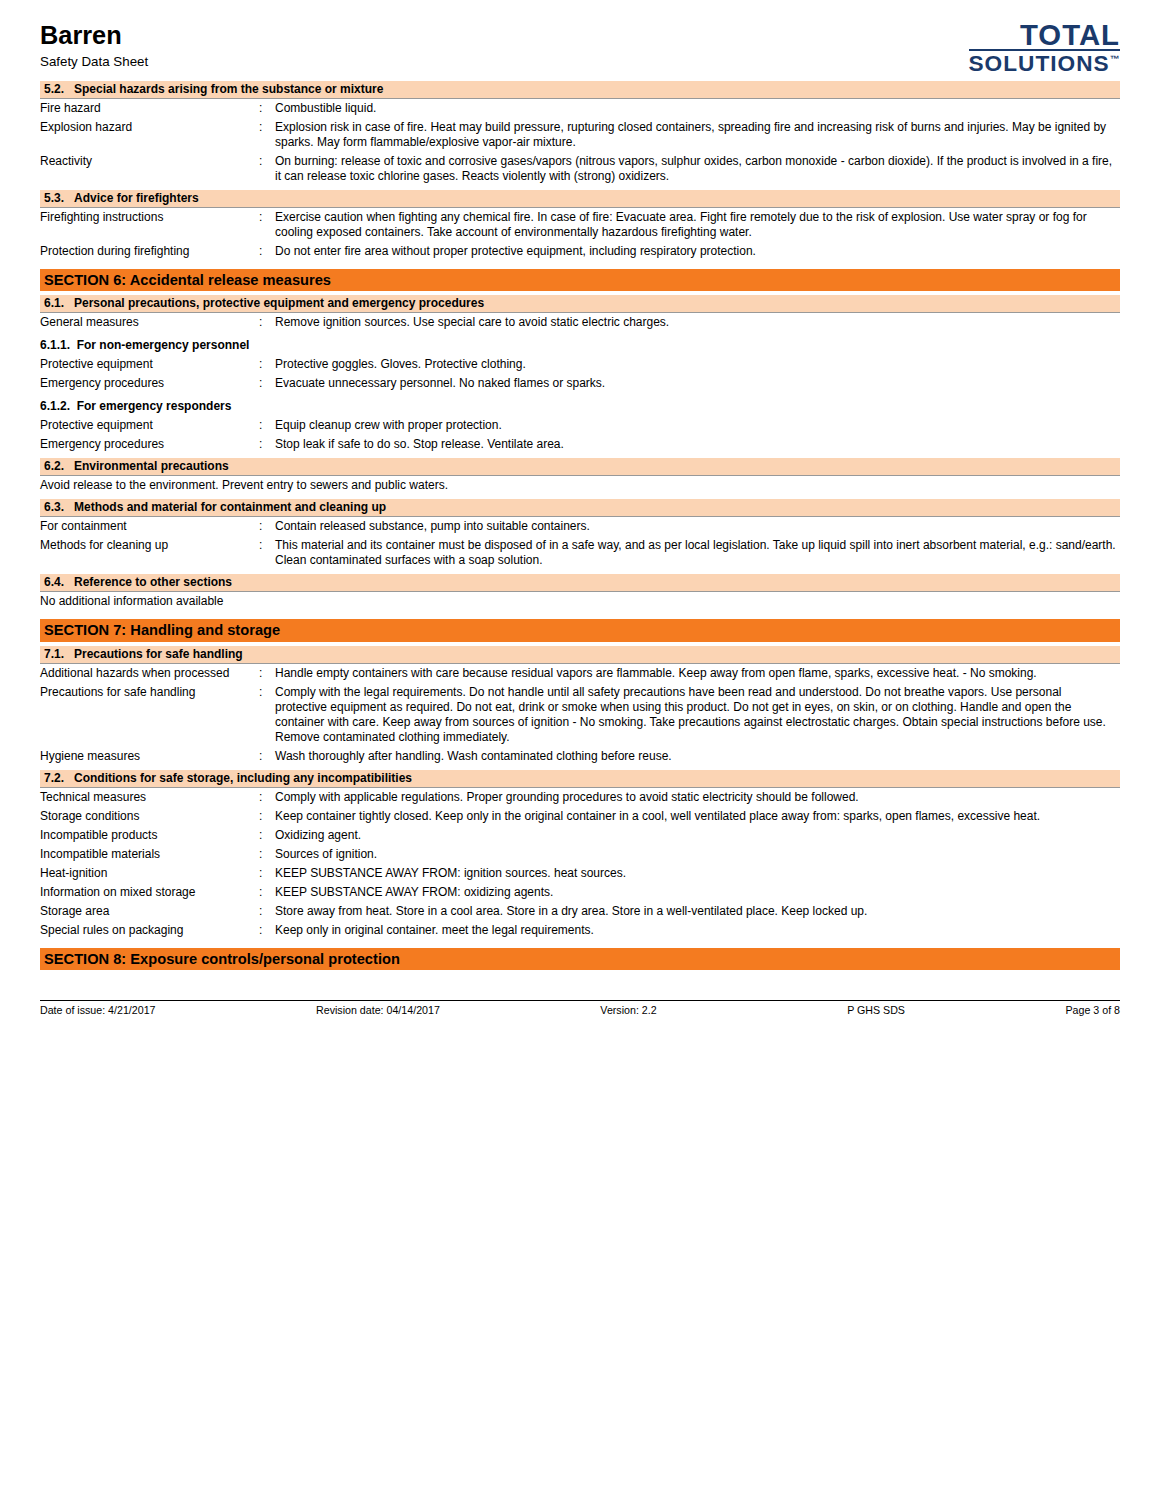Barren
Safety Data Sheet
TOTAL
SOLUTIONS™
5.2. Special hazards arising from the substance or mixture
| Fire hazard | : | Combustible liquid. |
| Explosion hazard | : | Explosion risk in case of fire. Heat may build pressure, rupturing closed containers, spreading fire and increasing risk of burns and injuries. May be ignited by sparks. May form flammable/explosive vapor-air mixture. |
| Reactivity | : | On burning: release of toxic and corrosive gases/vapors (nitrous vapors, sulphur oxides, carbon monoxide - carbon dioxide). If the product is involved in a fire, it can release toxic chlorine gases. Reacts violently with (strong) oxidizers. |
5.3. Advice for firefighters
| Firefighting instructions | : | Exercise caution when fighting any chemical fire. In case of fire: Evacuate area. Fight fire remotely due to the risk of explosion. Use water spray or fog for cooling exposed containers. Take account of environmentally hazardous firefighting water. |
| Protection during firefighting | : | Do not enter fire area without proper protective equipment, including respiratory protection. |
SECTION 6: Accidental release measures
6.1. Personal precautions, protective equipment and emergency procedures
| General measures | : | Remove ignition sources. Use special care to avoid static electric charges. |
6.1.1. For non-emergency personnel
| Protective equipment | : | Protective goggles. Gloves. Protective clothing. |
| Emergency procedures | : | Evacuate unnecessary personnel. No naked flames or sparks. |
6.1.2. For emergency responders
| Protective equipment | : | Equip cleanup crew with proper protection. |
| Emergency procedures | : | Stop leak if safe to do so. Stop release. Ventilate area. |
6.2. Environmental precautions
Avoid release to the environment. Prevent entry to sewers and public waters.
6.3. Methods and material for containment and cleaning up
| For containment | : | Contain released substance, pump into suitable containers. |
| Methods for cleaning up | : | This material and its container must be disposed of in a safe way, and as per local legislation. Take up liquid spill into inert absorbent material, e.g.: sand/earth. Clean contaminated surfaces with a soap solution. |
6.4. Reference to other sections
No additional information available
SECTION 7: Handling and storage
7.1. Precautions for safe handling
| Additional hazards when processed | : | Handle empty containers with care because residual vapors are flammable. Keep away from open flame, sparks, excessive heat. - No smoking. |
| Precautions for safe handling | : | Comply with the legal requirements. Do not handle until all safety precautions have been read and understood. Do not breathe vapors. Use personal protective equipment as required. Do not eat, drink or smoke when using this product. Do not get in eyes, on skin, or on clothing. Handle and open the container with care. Keep away from sources of ignition - No smoking. Take precautions against electrostatic charges. Obtain special instructions before use. Remove contaminated clothing immediately. |
| Hygiene measures | : | Wash thoroughly after handling. Wash contaminated clothing before reuse. |
7.2. Conditions for safe storage, including any incompatibilities
| Technical measures | : | Comply with applicable regulations. Proper grounding procedures to avoid static electricity should be followed. |
| Storage conditions | : | Keep container tightly closed. Keep only in the original container in a cool, well ventilated place away from: sparks, open flames, excessive heat. |
| Incompatible products | : | Oxidizing agent. |
| Incompatible materials | : | Sources of ignition. |
| Heat-ignition | : | KEEP SUBSTANCE AWAY FROM: ignition sources. heat sources. |
| Information on mixed storage | : | KEEP SUBSTANCE AWAY FROM: oxidizing agents. |
| Storage area | : | Store away from heat. Store in a cool area. Store in a dry area. Store in a well-ventilated place. Keep locked up. |
| Special rules on packaging | : | Keep only in original container. meet the legal requirements. |
SECTION 8: Exposure controls/personal protection
Date of issue: 4/21/2017 Revision date: 04/14/2017 Version: 2.2 P GHS SDS Page 3 of 8